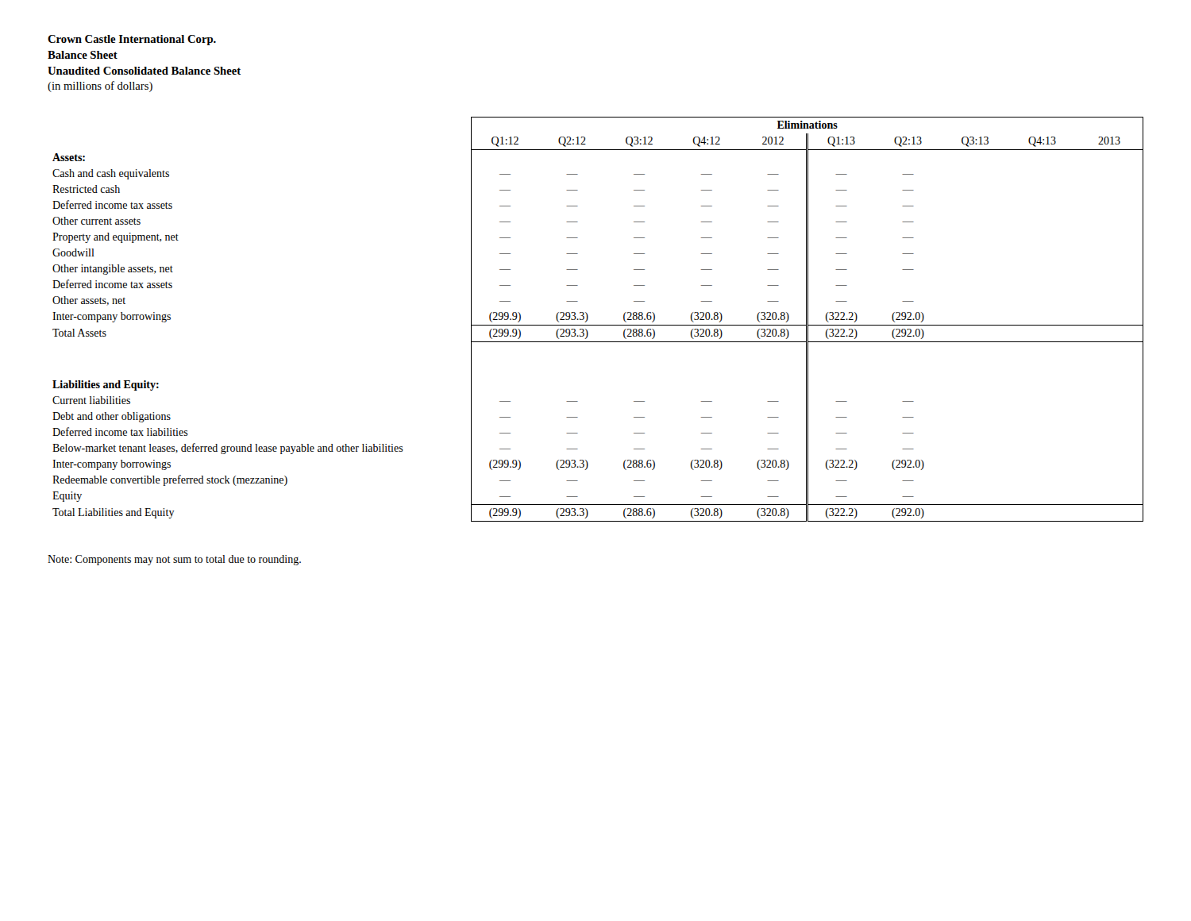Crown Castle International Corp.
Balance Sheet
Unaudited Consolidated Balance Sheet
(in millions of dollars)
| | Eliminations |
| | Q1:12 | Q2:12 | Q3:12 | Q4:12 | 2012 | Q1:13 | Q2:13 | Q3:13 | Q4:13 | 2013 |
| Assets: | | | | | | | | | | |
| Cash and cash equivalents | — | — | — | — | — | — | — | | | |
| Restricted cash | — | — | — | — | — | — | — | | | |
| Deferred income tax assets | — | — | — | — | — | — | — | | | |
| Other current assets | — | — | — | — | — | — | — | | | |
| Property and equipment, net | — | — | — | — | — | — | — | | | |
| Goodwill | — | — | — | — | — | — | — | | | |
| Other intangible assets, net | — | — | — | — | — | — | — | | | |
| Deferred income tax assets | — | — | — | — | — | — | | | | |
| Other assets, net | — | — | — | — | — | — | — | | | |
| Inter-company borrowings | (299.9) | (293.3) | (288.6) | (320.8) | (320.8) | (322.2) | (292.0) | | | |
| Total Assets | (299.9) | (293.3) | (288.6) | (320.8) | (320.8) | (322.2) | (292.0) | | | |
| Liabilities and Equity: | | | | | | | | | | |
| Current liabilities | — | — | — | — | — | — | — | | | |
| Debt and other obligations | — | — | — | — | — | — | — | | | |
| Deferred income tax liabilities | — | — | — | — | — | — | — | | | |
| Below-market tenant leases, deferred ground lease payable and other liabilities | — | — | — | — | — | — | — | | | |
| Inter-company borrowings | (299.9) | (293.3) | (288.6) | (320.8) | (320.8) | (322.2) | (292.0) | | | |
| Redeemable convertible preferred stock (mezzanine) | — | — | — | — | — | — | — | | | |
| Equity | — | — | — | — | — | — | — | | | |
| Total Liabilities and Equity | (299.9) | (293.3) | (288.6) | (320.8) | (320.8) | (322.2) | (292.0) | | | |
Note: Components may not sum to total due to rounding.